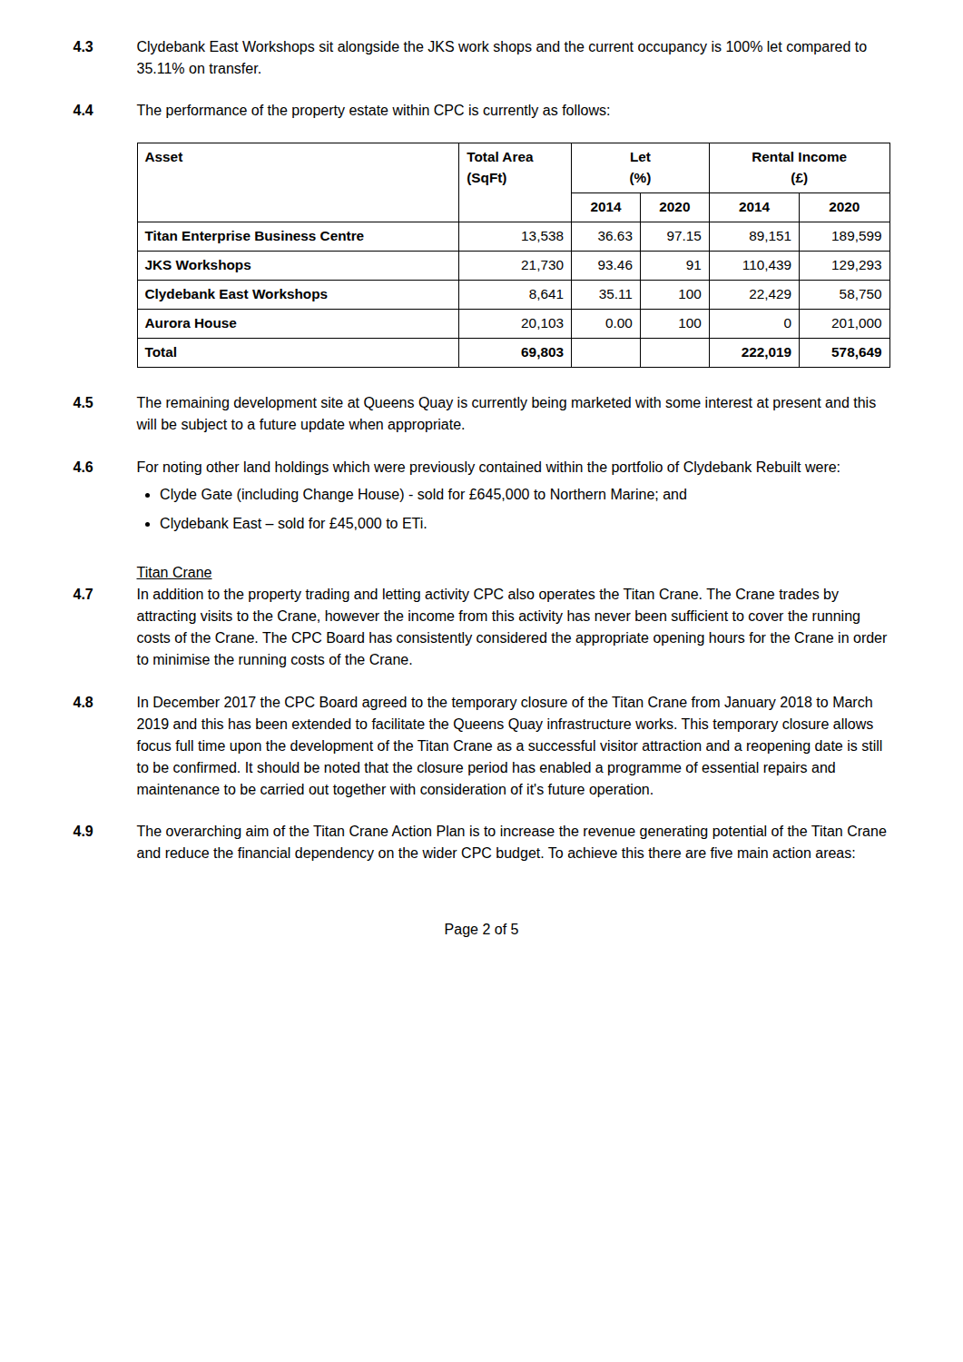4.3
Clydebank East Workshops sit alongside the JKS work shops and the current occupancy is 100% let compared to 35.11% on transfer.
4.4
The performance of the property estate within CPC is currently as follows:
| Asset | Total Area (SqFt) | Let (%) | Rental Income (£) |
| --- | --- | --- | --- |
| 2014 | 2020 | 2014 | 2020 |
| Titan Enterprise Business Centre | 13,538 | 36.63 | 97.15 | 89,151 | 189,599 |
| JKS Workshops | 21,730 | 93.46 | 91 | 110,439 | 129,293 |
| Clydebank East Workshops | 8,641 | 35.11 | 100 | 22,429 | 58,750 |
| Aurora House | 20,103 | 0.00 | 100 | 0 | 201,000 |
| Total | 69,803 | | | 222,019 | 578,649 |
4.5
The remaining development site at Queens Quay is currently being marketed with some interest at present and this will be subject to a future update when appropriate.
4.6
For noting other land holdings which were previously contained within the portfolio of Clydebank Rebuilt were:
Clyde Gate (including Change House) - sold for £645,000 to Northern Marine; and
Clydebank East – sold for £45,000 to ETi.
Titan Crane
4.7
In addition to the property trading and letting activity CPC also operates the Titan Crane. The Crane trades by attracting visits to the Crane, however the income from this activity has never been sufficient to cover the running costs of the Crane. The CPC Board has consistently considered the appropriate opening hours for the Crane in order to minimise the running costs of the Crane.
4.8
In December 2017 the CPC Board agreed to the temporary closure of the Titan Crane from January 2018 to March 2019 and this has been extended to facilitate the Queens Quay infrastructure works. This temporary closure allows focus full time upon the development of the Titan Crane as a successful visitor attraction and a reopening date is still to be confirmed. It should be noted that the closure period has enabled a programme of essential repairs and maintenance to be carried out together with consideration of it's future operation.
4.9
The overarching aim of the Titan Crane Action Plan is to increase the revenue generating potential of the Titan Crane and reduce the financial dependency on the wider CPC budget. To achieve this there are five main action areas:
Page 2 of 5